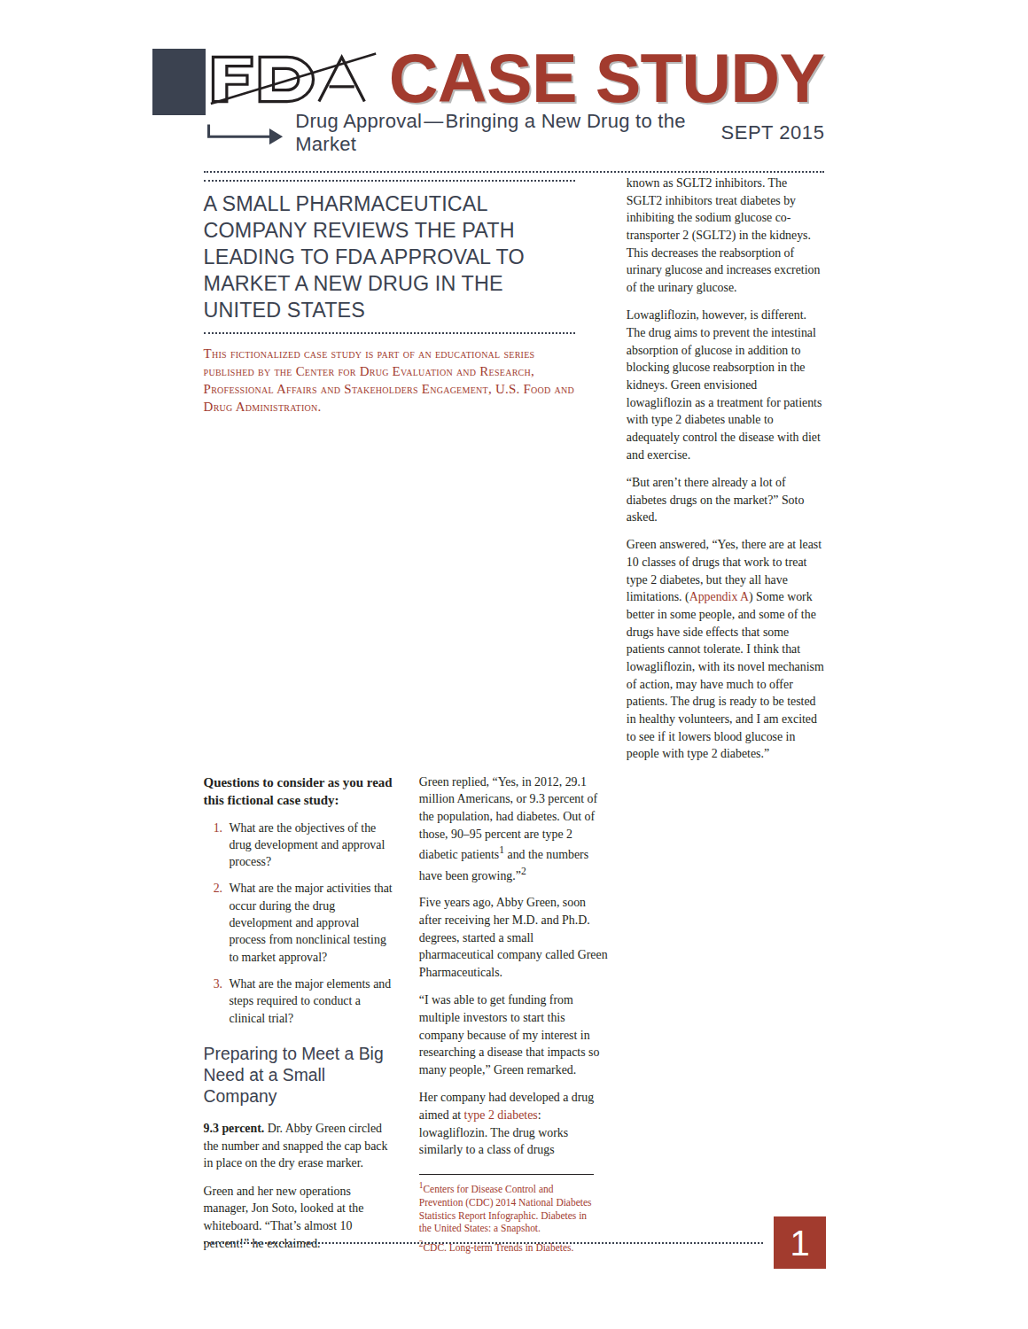CASE STUDY
Drug Approval — Bringing a New Drug to the Market
SEPT 2015
A SMALL PHARMACEUTICAL COMPANY REVIEWS THE PATH LEADING TO FDA APPROVAL TO MARKET A NEW DRUG IN THE UNITED STATES
This fictionalized case study is part of an educational series published by the Center for Drug Evaluation and Research, Professional Affairs and Stakeholders Engagement, U.S. Food and Drug Administration.
known as SGLT2 inhibitors. The SGLT2 inhibitors treat diabetes by inhibiting the sodium glucose co-transporter 2 (SGLT2) in the kidneys. This decreases the reabsorption of urinary glucose and increases excretion of the urinary glucose.
Lowagliflozin, however, is different. The drug aims to prevent the intestinal absorption of glucose in addition to blocking glucose reabsorption in the kidneys. Green envisioned lowagliflozin as a treatment for patients with type 2 diabetes unable to adequately control the disease with diet and exercise.
“But aren’t there already a lot of diabetes drugs on the market?” Soto asked.
Green answered, “Yes, there are at least 10 classes of drugs that work to treat type 2 diabetes, but they all have limitations. (Appendix A) Some work better in some people, and some of the drugs have side effects that some patients cannot tolerate. I think that lowagliflozin, with its novel mechanism of action, may have much to offer patients. The drug is ready to be tested in healthy volunteers, and I am excited to see if it lowers blood glucose in people with type 2 diabetes.”
Questions to consider as you read this fictional case study:
What are the objectives of the drug development and approval process?
What are the major activities that occur during the drug development and approval process from nonclinical testing to market approval?
What are the major elements and steps required to conduct a clinical trial?
Preparing to Meet a Big Need at a Small Company
9.3 percent. Dr. Abby Green circled the number and snapped the cap back in place on the dry erase marker.
Green and her new operations manager, Jon Soto, looked at the whiteboard. “That’s almost 10 percent!” he exclaimed.
Green replied, “Yes, in 2012, 29.1 million Americans, or 9.3 percent of the population, had diabetes. Out of those, 90–95 percent are type 2 diabetic patients1 and the numbers have been growing.”2
Five years ago, Abby Green, soon after receiving her M.D. and Ph.D. degrees, started a small pharmaceutical company called Green Pharmaceuticals.
“I was able to get funding from multiple investors to start this company because of my interest in researching a disease that impacts so many people,” Green remarked.
Her company had developed a drug aimed at type 2 diabetes: lowagliflozin. The drug works similarly to a class of drugs
1Centers for Disease Control and Prevention (CDC) 2014 National Diabetes Statistics Report Infographic. Diabetes in the United States: a Snapshot.
2CDC. Long-term Trends in Diabetes.
1